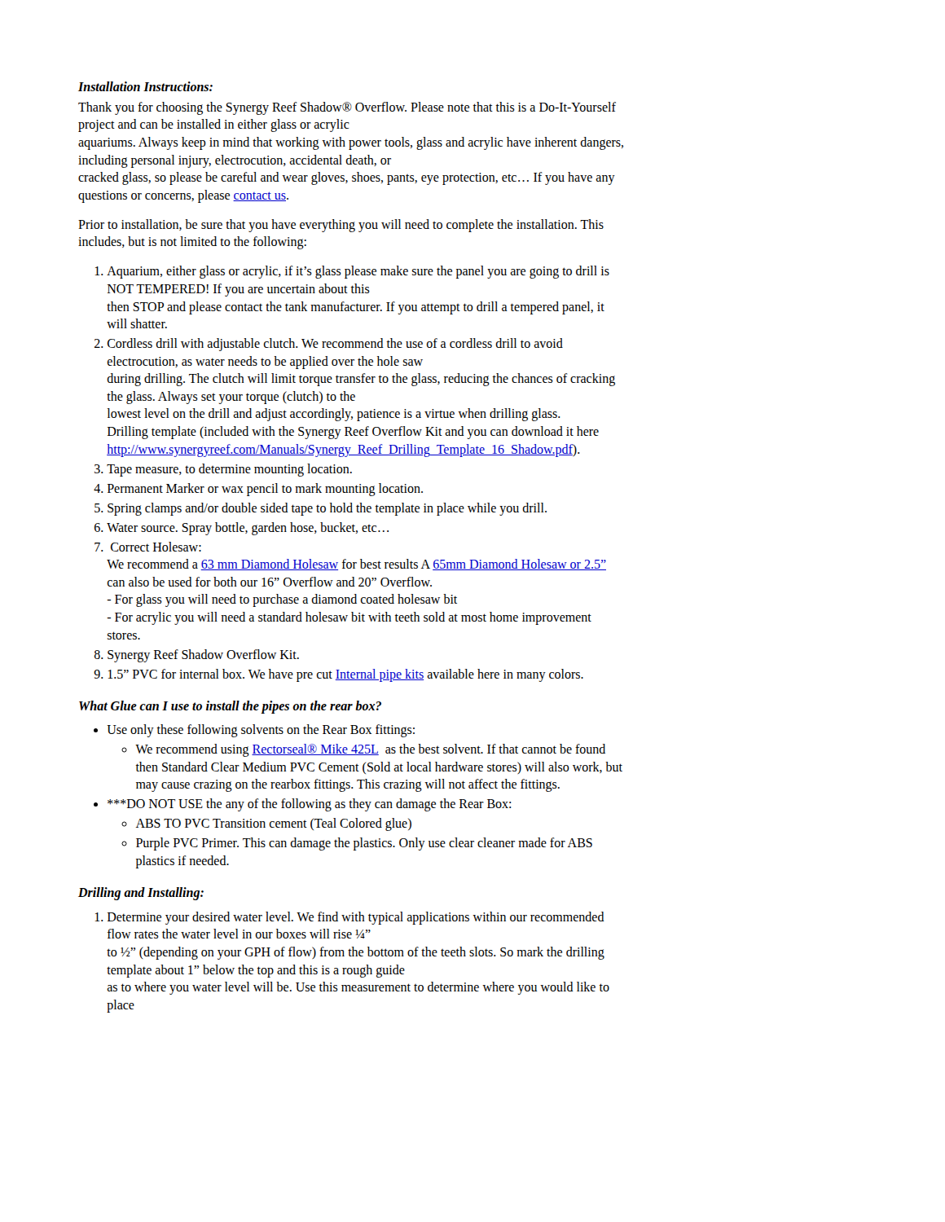Installation Instructions:
Thank you for choosing the Synergy Reef Shadow® Overflow. Please note that this is a Do-It-Yourself project and can be installed in either glass or acrylic
aquariums. Always keep in mind that working with power tools, glass and acrylic have inherent dangers, including personal injury, electrocution, accidental death, or
cracked glass, so please be careful and wear gloves, shoes, pants, eye protection, etc… If you have any questions or concerns, please contact us.
Prior to installation, be sure that you have everything you will need to complete the installation. This includes, but is not limited to the following:
Aquarium, either glass or acrylic, if it’s glass please make sure the panel you are going to drill is NOT TEMPERED! If you are uncertain about this
then STOP and please contact the tank manufacturer. If you attempt to drill a tempered panel, it will shatter.
Cordless drill with adjustable clutch. We recommend the use of a cordless drill to avoid electrocution, as water needs to be applied over the hole saw
during drilling. The clutch will limit torque transfer to the glass, reducing the chances of cracking the glass. Always set your torque (clutch) to the
lowest level on the drill and adjust accordingly, patience is a virtue when drilling glass.
Drilling template (included with the Synergy Reef Overflow Kit and you can download it here http://www.synergyreef.com/Manuals/Synergy_Reef_Drilling_Template_16_Shadow.pdf).
Tape measure, to determine mounting location.
Permanent Marker or wax pencil to mark mounting location.
Spring clamps and/or double sided tape to hold the template in place while you drill.
Water source. Spray bottle, garden hose, bucket, etc…
Correct Holesaw:
We recommend a 63 mm Diamond Holesaw for best results A 65mm Diamond Holesaw or 2.5” can also be used for both our 16” Overflow and 20” Overflow.
- For glass you will need to purchase a diamond coated holesaw bit
- For acrylic you will need a standard holesaw bit with teeth sold at most home improvement stores.
Synergy Reef Shadow Overflow Kit.
1.5” PVC for internal box. We have pre cut Internal pipe kits available here in many colors.
What Glue can I use to install the pipes on the rear box?
Use only these following solvents on the Rear Box fittings:
We recommend using Rectorseal® Mike 425L as the best solvent. If that cannot be found then Standard Clear Medium PVC Cement (Sold at local hardware stores) will also work, but may cause crazing on the rearbox fittings. This crazing will not affect the fittings.
***DO NOT USE the any of the following as they can damage the Rear Box:
ABS TO PVC Transition cement (Teal Colored glue)
Purple PVC Primer. This can damage the plastics. Only use clear cleaner made for ABS plastics if needed.
Drilling and Installing:
Determine your desired water level. We find with typical applications within our recommended flow rates the water level in our boxes will rise ¼”
to ½” (depending on your GPH of flow) from the bottom of the teeth slots. So mark the drilling template about 1” below the top and this is a rough guide
as to where you water level will be. Use this measurement to determine where you would like to place